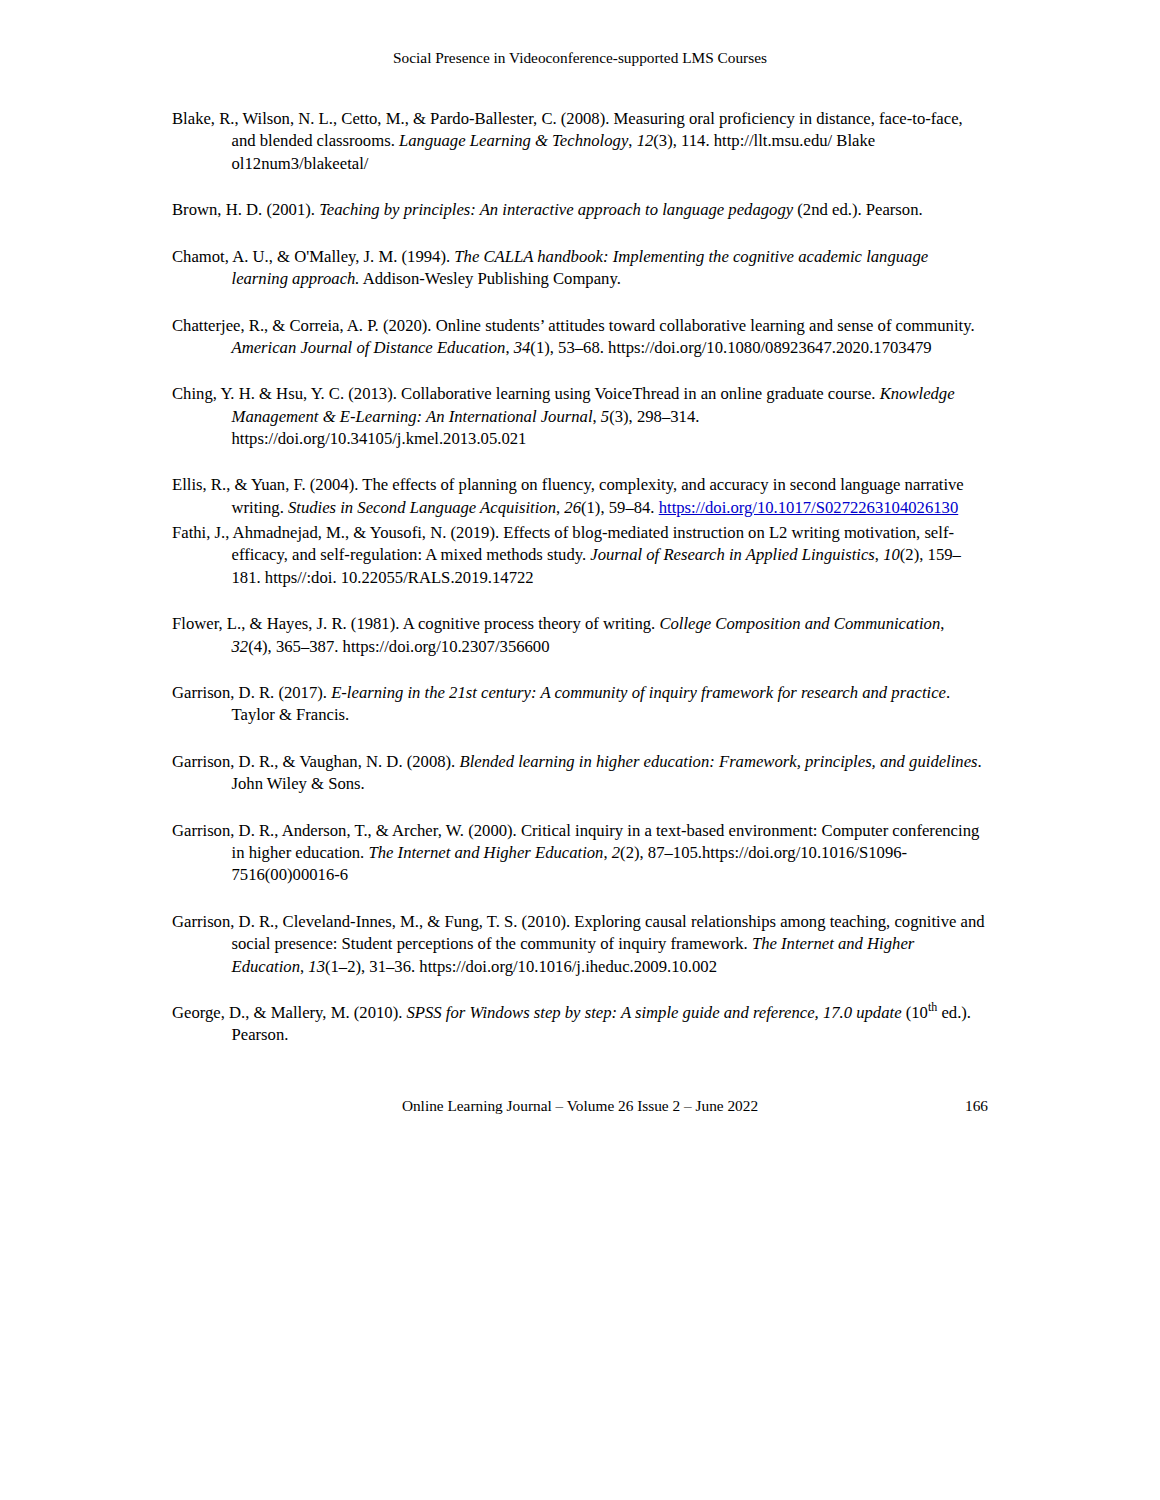Social Presence in Videoconference-supported LMS Courses
Blake, R., Wilson, N. L., Cetto, M., & Pardo-Ballester, C. (2008). Measuring oral proficiency in distance, face-to-face, and blended classrooms. Language Learning & Technology, 12(3), 114. http://llt.msu.edu/ Blake ol12num3/blakeetal/
Brown, H. D. (2001). Teaching by principles: An interactive approach to language pedagogy (2nd ed.). Pearson.
Chamot, A. U., & O'Malley, J. M. (1994). The CALLA handbook: Implementing the cognitive academic language learning approach. Addison-Wesley Publishing Company.
Chatterjee, R., & Correia, A. P. (2020). Online students’ attitudes toward collaborative learning and sense of community. American Journal of Distance Education, 34(1), 53–68. https://doi.org/10.1080/08923647.2020.1703479
Ching, Y. H. & Hsu, Y. C. (2013). Collaborative learning using VoiceThread in an online graduate course. Knowledge Management & E-Learning: An International Journal, 5(3), 298–314. https://doi.org/10.34105/j.kmel.2013.05.021
Ellis, R., & Yuan, F. (2004). The effects of planning on fluency, complexity, and accuracy in second language narrative writing. Studies in Second Language Acquisition, 26(1), 59–84. https://doi.org/10.1017/S0272263104026130
Fathi, J., Ahmadnejad, M., & Yousofi, N. (2019). Effects of blog-mediated instruction on L2 writing motivation, self-efficacy, and self-regulation: A mixed methods study. Journal of Research in Applied Linguistics, 10(2), 159–181. https//:doi. 10.22055/RALS.2019.14722
Flower, L., & Hayes, J. R. (1981). A cognitive process theory of writing. College Composition and Communication, 32(4), 365–387. https://doi.org/10.2307/356600
Garrison, D. R. (2017). E-learning in the 21st century: A community of inquiry framework for research and practice. Taylor & Francis.
Garrison, D. R., & Vaughan, N. D. (2008). Blended learning in higher education: Framework, principles, and guidelines. John Wiley & Sons.
Garrison, D. R., Anderson, T., & Archer, W. (2000). Critical inquiry in a text-based environment: Computer conferencing in higher education. The Internet and Higher Education, 2(2), 87–105.https://doi.org/10.1016/S1096-7516(00)00016-6
Garrison, D. R., Cleveland-Innes, M., & Fung, T. S. (2010). Exploring causal relationships among teaching, cognitive and social presence: Student perceptions of the community of inquiry framework. The Internet and Higher Education, 13(1–2), 31–36. https://doi.org/10.1016/j.iheduc.2009.10.002
George, D., & Mallery, M. (2010). SPSS for Windows step by step: A simple guide and reference, 17.0 update (10th ed.). Pearson.
Online Learning Journal – Volume 26 Issue 2 – June 2022 166